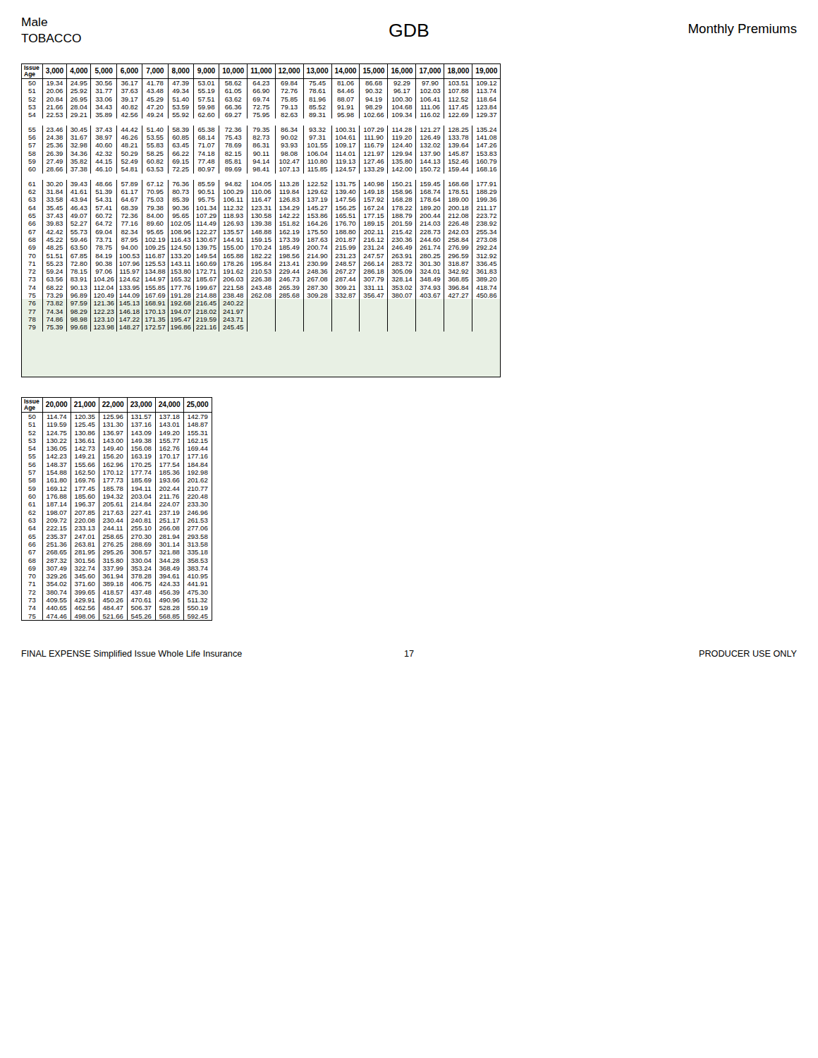Male
TOBACCO
GDB
Monthly Premiums
| Issue Age | 3,000 | 4,000 | 5,000 | 6,000 | 7,000 | 8,000 | 9,000 | 10,000 | 11,000 | 12,000 | 13,000 | 14,000 | 15,000 | 16,000 | 17,000 | 18,000 | 19,000 |
| --- | --- | --- | --- | --- | --- | --- | --- | --- | --- | --- | --- | --- | --- | --- | --- | --- | --- |
| 50 | 19.34 | 24.95 | 30.56 | 36.17 | 41.78 | 47.39 | 53.01 | 58.62 | 64.23 | 69.84 | 75.45 | 81.06 | 86.68 | 92.29 | 97.90 | 103.51 | 109.12 |
| 51 | 20.06 | 25.92 | 31.77 | 37.63 | 43.48 | 49.34 | 55.19 | 61.05 | 66.90 | 72.76 | 78.61 | 84.46 | 90.32 | 96.17 | 102.03 | 107.88 | 113.74 |
| 52 | 20.84 | 26.95 | 33.06 | 39.17 | 45.29 | 51.40 | 57.51 | 63.62 | 69.74 | 75.85 | 81.96 | 88.07 | 94.19 | 100.30 | 106.41 | 112.52 | 118.64 |
| 53 | 21.66 | 28.04 | 34.43 | 40.82 | 47.20 | 53.59 | 59.98 | 66.36 | 72.75 | 79.13 | 85.52 | 91.91 | 98.29 | 104.68 | 111.06 | 117.45 | 123.84 |
| 54 | 22.53 | 29.21 | 35.89 | 42.56 | 49.24 | 55.92 | 62.60 | 69.27 | 75.95 | 82.63 | 89.31 | 95.98 | 102.66 | 109.34 | 116.02 | 122.69 | 129.37 |
| 55 | 23.46 | 30.45 | 37.43 | 44.42 | 51.40 | 58.39 | 65.38 | 72.36 | 79.35 | 86.34 | 93.32 | 100.31 | 107.29 | 114.28 | 121.27 | 128.25 | 135.24 |
| 56 | 24.38 | 31.67 | 38.97 | 46.26 | 53.55 | 60.85 | 68.14 | 75.43 | 82.73 | 90.02 | 97.31 | 104.61 | 111.90 | 119.20 | 126.49 | 133.78 | 141.08 |
| 57 | 25.36 | 32.98 | 40.60 | 48.21 | 55.83 | 63.45 | 71.07 | 78.69 | 86.31 | 93.93 | 101.55 | 109.17 | 116.79 | 124.40 | 132.02 | 139.64 | 147.26 |
| 58 | 26.39 | 34.36 | 42.32 | 50.29 | 58.25 | 66.22 | 74.18 | 82.15 | 90.11 | 98.08 | 106.04 | 114.01 | 121.97 | 129.94 | 137.90 | 145.87 | 153.83 |
| 59 | 27.49 | 35.82 | 44.15 | 52.49 | 60.82 | 69.15 | 77.48 | 85.81 | 94.14 | 102.47 | 110.80 | 119.13 | 127.46 | 135.80 | 144.13 | 152.46 | 160.79 |
| 60 | 28.66 | 37.38 | 46.10 | 54.81 | 63.53 | 72.25 | 80.97 | 89.69 | 98.41 | 107.13 | 115.85 | 124.57 | 133.29 | 142.00 | 150.72 | 159.44 | 168.16 |
| 61 | 30.20 | 39.43 | 48.66 | 57.89 | 67.12 | 76.36 | 85.59 | 94.82 | 104.05 | 113.28 | 122.52 | 131.75 | 140.98 | 150.21 | 159.45 | 168.68 | 177.91 |
| 62 | 31.84 | 41.61 | 51.39 | 61.17 | 70.95 | 80.73 | 90.51 | 100.29 | 110.06 | 119.84 | 129.62 | 139.40 | 149.18 | 158.96 | 168.74 | 178.51 | 188.29 |
| 63 | 33.58 | 43.94 | 54.31 | 64.67 | 75.03 | 85.39 | 95.75 | 106.11 | 116.47 | 126.83 | 137.19 | 147.56 | 157.92 | 168.28 | 178.64 | 189.00 | 199.36 |
| 64 | 35.45 | 46.43 | 57.41 | 68.39 | 79.38 | 90.36 | 101.34 | 112.32 | 123.31 | 134.29 | 145.27 | 156.25 | 167.24 | 178.22 | 189.20 | 200.18 | 211.17 |
| 65 | 37.43 | 49.07 | 60.72 | 72.36 | 84.00 | 95.65 | 107.29 | 118.93 | 130.58 | 142.22 | 153.86 | 165.51 | 177.15 | 188.79 | 200.44 | 212.08 | 223.72 |
| 66 | 39.83 | 52.27 | 64.72 | 77.16 | 89.60 | 102.05 | 114.49 | 126.93 | 139.38 | 151.82 | 164.26 | 176.70 | 189.15 | 201.59 | 214.03 | 226.48 | 238.92 |
| 67 | 42.42 | 55.73 | 69.04 | 82.34 | 95.65 | 108.96 | 122.27 | 135.57 | 148.88 | 162.19 | 175.50 | 188.80 | 202.11 | 215.42 | 228.73 | 242.03 | 255.34 |
| 68 | 45.22 | 59.46 | 73.71 | 87.95 | 102.19 | 116.43 | 130.67 | 144.91 | 159.15 | 173.39 | 187.63 | 201.87 | 216.12 | 230.36 | 244.60 | 258.84 | 273.08 |
| 69 | 48.25 | 63.50 | 78.75 | 94.00 | 109.25 | 124.50 | 139.75 | 155.00 | 170.24 | 185.49 | 200.74 | 215.99 | 231.24 | 246.49 | 261.74 | 276.99 | 292.24 |
| 70 | 51.51 | 67.85 | 84.19 | 100.53 | 116.87 | 133.20 | 149.54 | 165.88 | 182.22 | 198.56 | 214.90 | 231.23 | 247.57 | 263.91 | 280.25 | 296.59 | 312.92 |
| 71 | 55.23 | 72.80 | 90.38 | 107.96 | 125.53 | 143.11 | 160.69 | 178.26 | 195.84 | 213.41 | 230.99 | 248.57 | 266.14 | 283.72 | 301.30 | 318.87 | 336.45 |
| 72 | 59.24 | 78.15 | 97.06 | 115.97 | 134.88 | 153.80 | 172.71 | 191.62 | 210.53 | 229.44 | 248.36 | 267.27 | 286.18 | 305.09 | 324.01 | 342.92 | 361.83 |
| 73 | 63.56 | 83.91 | 104.26 | 124.62 | 144.97 | 165.32 | 185.67 | 206.03 | 226.38 | 246.73 | 267.08 | 287.44 | 307.79 | 328.14 | 348.49 | 368.85 | 389.20 |
| 74 | 68.22 | 90.13 | 112.04 | 133.95 | 155.85 | 177.76 | 199.67 | 221.58 | 243.48 | 265.39 | 287.30 | 309.21 | 331.11 | 353.02 | 374.93 | 396.84 | 418.74 |
| 75 | 73.29 | 96.89 | 120.49 | 144.09 | 167.69 | 191.28 | 214.88 | 238.48 | 262.08 | 285.68 | 309.28 | 332.87 | 356.47 | 380.07 | 403.67 | 427.27 | 450.86 |
| 76 | 73.82 | 97.59 | 121.36 | 145.13 | 168.91 | 192.68 | 216.45 | 240.22 | | | | | | | | | |
| 77 | 74.34 | 98.29 | 122.23 | 146.18 | 170.13 | 194.07 | 218.02 | 241.97 | | | | | | | | | |
| 78 | 74.86 | 98.98 | 123.10 | 147.22 | 171.35 | 195.47 | 219.59 | 243.71 | | | | | | | | | |
| 79 | 75.39 | 99.68 | 123.98 | 148.27 | 172.57 | 196.86 | 221.16 | 245.45 | | | | | | | | | |
| Issue Age | 20,000 | 21,000 | 22,000 | 23,000 | 24,000 | 25,000 |
| --- | --- | --- | --- | --- | --- | --- |
| 50 | 114.74 | 120.35 | 125.96 | 131.57 | 137.18 | 142.79 |
| 51 | 119.59 | 125.45 | 131.30 | 137.16 | 143.01 | 148.87 |
| 52 | 124.75 | 130.86 | 136.97 | 143.09 | 149.20 | 155.31 |
| 53 | 130.22 | 136.61 | 143.00 | 149.38 | 155.77 | 162.15 |
| 54 | 136.05 | 142.73 | 149.40 | 156.08 | 162.76 | 169.44 |
| 55 | 142.23 | 149.21 | 156.20 | 163.19 | 170.17 | 177.16 |
| 56 | 148.37 | 155.66 | 162.96 | 170.25 | 177.54 | 184.84 |
| 57 | 154.88 | 162.50 | 170.12 | 177.74 | 185.36 | 192.98 |
| 58 | 161.80 | 169.76 | 177.73 | 185.69 | 193.66 | 201.62 |
| 59 | 169.12 | 177.45 | 185.78 | 194.11 | 202.44 | 210.77 |
| 60 | 176.88 | 185.60 | 194.32 | 203.04 | 211.76 | 220.48 |
| 61 | 187.14 | 196.37 | 205.61 | 214.84 | 224.07 | 233.30 |
| 62 | 198.07 | 207.85 | 217.63 | 227.41 | 237.19 | 246.96 |
| 63 | 209.72 | 220.08 | 230.44 | 240.81 | 251.17 | 261.53 |
| 64 | 222.15 | 233.13 | 244.11 | 255.10 | 266.08 | 277.06 |
| 65 | 235.37 | 247.01 | 258.65 | 270.30 | 281.94 | 293.58 |
| 66 | 251.36 | 263.81 | 276.25 | 288.69 | 301.14 | 313.58 |
| 67 | 268.65 | 281.95 | 295.26 | 308.57 | 321.88 | 335.18 |
| 68 | 287.32 | 301.56 | 315.80 | 330.04 | 344.28 | 358.53 |
| 69 | 307.49 | 322.74 | 337.99 | 353.24 | 368.49 | 383.74 |
| 70 | 329.26 | 345.60 | 361.94 | 378.28 | 394.61 | 410.95 |
| 71 | 354.02 | 371.60 | 389.18 | 406.75 | 424.33 | 441.91 |
| 72 | 380.74 | 399.65 | 418.57 | 437.48 | 456.39 | 475.30 |
| 73 | 409.55 | 429.91 | 450.26 | 470.61 | 490.96 | 511.32 |
| 74 | 440.65 | 462.56 | 484.47 | 506.37 | 528.28 | 550.19 |
| 75 | 474.46 | 498.06 | 521.66 | 545.26 | 568.85 | 592.45 |
FINAL EXPENSE Simplified Issue Whole Life Insurance 17 PRODUCER USE ONLY